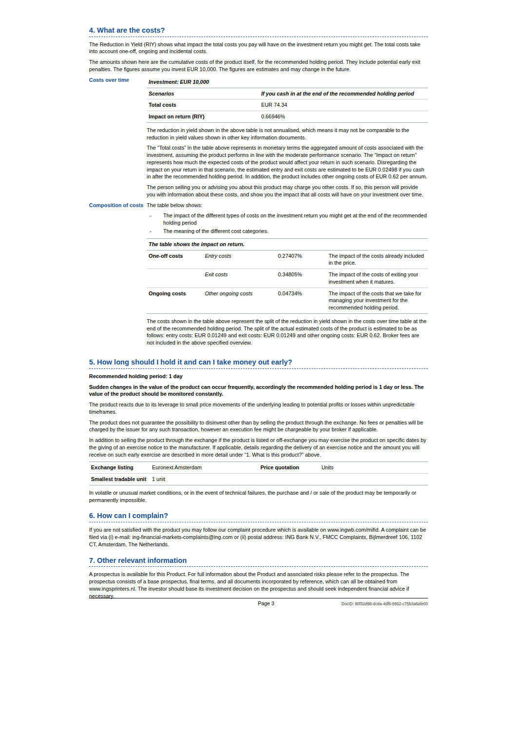4. What are the costs?
The Reduction in Yield (RIY) shows what impact the total costs you pay will have on the investment return you might get. The total costs take into account one-off, ongoing and incidental costs.
The amounts shown here are the cumulative costs of the product itself, for the recommended holding period. They include potential early exit penalties. The figures assume you invest EUR 10,000. The figures are estimates and may change in the future.
Costs over time
| Investment: EUR 10,000 |
| Scenarios | If you cash in at the end of the recommended holding period |
| Total costs | EUR 74.34 |
| Impact on return (RIY) | 0.66946% |
The reduction in yield shown in the above table is not annualised, which means it may not be comparable to the reduction in yield values shown in other key information documents.
The “Total costs” in the table above represents in monetary terms the aggregated amount of costs associated with the investment, assuming the product performs in line with the moderate performance scenario. The “Impact on return” represents how much the expected costs of the product would affect your return in such scenario. Disregarding the impact on your return in that scenario, the estimated entry and exit costs are estimated to be EUR 0.02498 if you cash in after the recommended holding period. In addition, the product includes other ongoing costs of EUR 0.62 per annum.
The person selling you or advising you about this product may charge you other costs. If so, this person will provide you with information about these costs, and show you the impact that all costs will have on your investment over time.
Composition of costs
The table below shows:
The impact of the different types of costs on the investment return you might get at the end of the recommended holding period
The meaning of the different cost categories.
| The table shows the impact on return. |
| One-off costs | Entry costs | 0.27407% | The impact of the costs already included in the price. |
| | Exit costs | 0.34805% | The impact of the costs of exiting your investment when it matures. |
| Ongoing costs | Other ongoing costs | 0.04734% | The impact of the costs that we take for managing your investment for the recommended holding period. |
The costs shown in the table above represent the split of the reduction in yield shown in the costs over time table at the end of the recommended holding period. The split of the actual estimated costs of the product is estimated to be as follows: entry costs: EUR 0.01249 and exit costs: EUR 0.01249 and other ongoing costs: EUR 0.62. Broker fees are not included in the above specified overview.
5. How long should I hold it and can I take money out early?
Recommended holding period: 1 day
Sudden changes in the value of the product can occur frequently, accordingly the recommended holding period is 1 day or less. The value of the product should be monitored constantly.
The product reacts due to its leverage to small price movements of the underlying leading to potential profits or losses within unpredictable timeframes.
The product does not guarantee the possibility to disinvest other than by selling the product through the exchange. No fees or penalties will be charged by the issuer for any such transaction, however an execution fee might be chargeable by your broker if applicable.
In addition to selling the product through the exchange if the product is listed or off-exchange you may exercise the product on specific dates by the giving of an exercise notice to the manufacturer. If applicable, details regarding the delivery of an exercise notice and the amount you will receive on such early exercise are described in more detail under “1. What is this product?” above.
| Exchange listing | Euronext Amsterdam | Price quotation | Units |
| Smallest tradable unit | 1 unit | | |
In volatile or unusual market conditions, or in the event of technical failures, the purchase and / or sale of the product may be temporarily or permanently impossible.
6. How can I complain?
If you are not satisfied with the product you may follow our complaint procedure which is available on www.ingwb.com/mifid. A complaint can be filed via (i) e-mail: ing-financial-markets-complaints@ing.com or (ii) postal address: ING Bank N.V., FMCC Complaints, Bijlmerdreef 106, 1102 CT, Amsterdam, The Netherlands.
7. Other relevant information
A prospectus is available for this Product. For full information about the Product and associated risks please refer to the prospectus. The prospectus consists of a base prospectus, final terms, and all documents incorporated by reference, which can all be obtained from www.ingsprinters.nl. The investor should base its investment decision on the prospectus and should seek independent financial advice if necessary.
Page 3
DocID: 90f32d98-dcda-4df6-9562-c75b3a6afe00